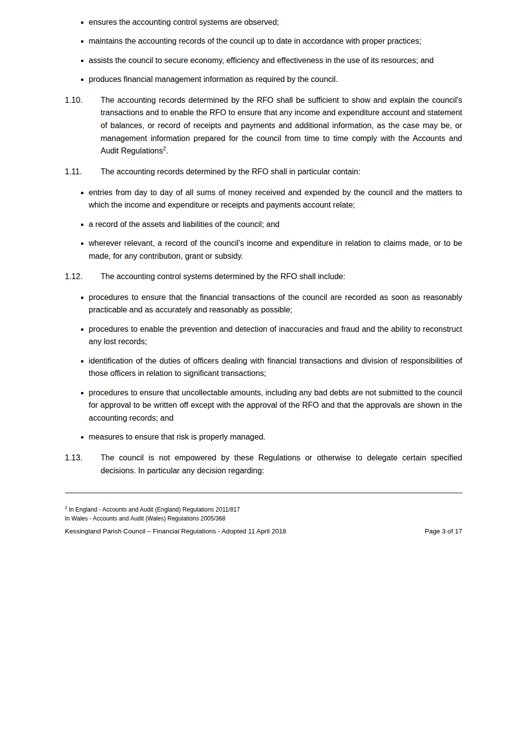ensures the accounting control systems are observed;
maintains the accounting records of the council up to date in accordance with proper practices;
assists the council to secure economy, efficiency and effectiveness in the use of its resources; and
produces financial management information as required by the council.
1.10.
The accounting records determined by the RFO shall be sufficient to show and explain the council's transactions and to enable the RFO to ensure that any income and expenditure account and statement of balances, or record of receipts and payments and additional information, as the case may be, or management information prepared for the council from time to time comply with the Accounts and Audit Regulations2.
1.11.
The accounting records determined by the RFO shall in particular contain:
entries from day to day of all sums of money received and expended by the council and the matters to which the income and expenditure or receipts and payments account relate;
a record of the assets and liabilities of the council; and
wherever relevant, a record of the council's income and expenditure in relation to claims made, or to be made, for any contribution, grant or subsidy.
1.12.
The accounting control systems determined by the RFO shall include:
procedures to ensure that the financial transactions of the council are recorded as soon as reasonably practicable and as accurately and reasonably as possible;
procedures to enable the prevention and detection of inaccuracies and fraud and the ability to reconstruct any lost records;
identification of the duties of officers dealing with financial transactions and division of responsibilities of those officers in relation to significant transactions;
procedures to ensure that uncollectable amounts, including any bad debts are not submitted to the council for approval to be written off except with the approval of the RFO and that the approvals are shown in the accounting records; and
measures to ensure that risk is properly managed.
1.13.
The council is not empowered by these Regulations or otherwise to delegate certain specified decisions. In particular any decision regarding:
2 In England - Accounts and Audit (England) Regulations 2011/817
In Wales - Accounts and Audit (Wales) Regulations 2005/368
Kessingland Parish Council – Financial Regulations - Adopted 11 April 2018 Page 3 of 17